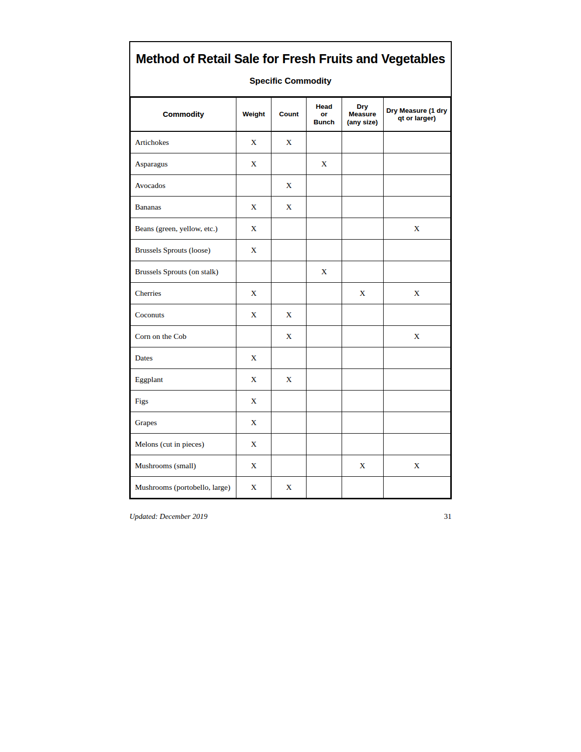Method of Retail Sale for Fresh Fruits and Vegetables
Specific Commodity
| Commodity | Weight | Count | Head or Bunch | Dry Measure (any size) | Dry Measure (1 dry qt or larger) |
| --- | --- | --- | --- | --- | --- |
| Artichokes | X | X | | | |
| Asparagus | X | | X | | |
| Avocados | | X | | | |
| Bananas | X | X | | | |
| Beans (green, yellow, etc.) | X | | | | X |
| Brussels Sprouts (loose) | X | | | | |
| Brussels Sprouts (on stalk) | | | X | | |
| Cherries | X | | | X | X |
| Coconuts | X | X | | | |
| Corn on the Cob | | X | | | X |
| Dates | X | | | | |
| Eggplant | X | X | | | |
| Figs | X | | | | |
| Grapes | X | | | | |
| Melons (cut in pieces) | X | | | | |
| Mushrooms (small) | X | | | X | X |
| Mushrooms (portobello, large) | X | X | | | |
Updated: December 2019
31